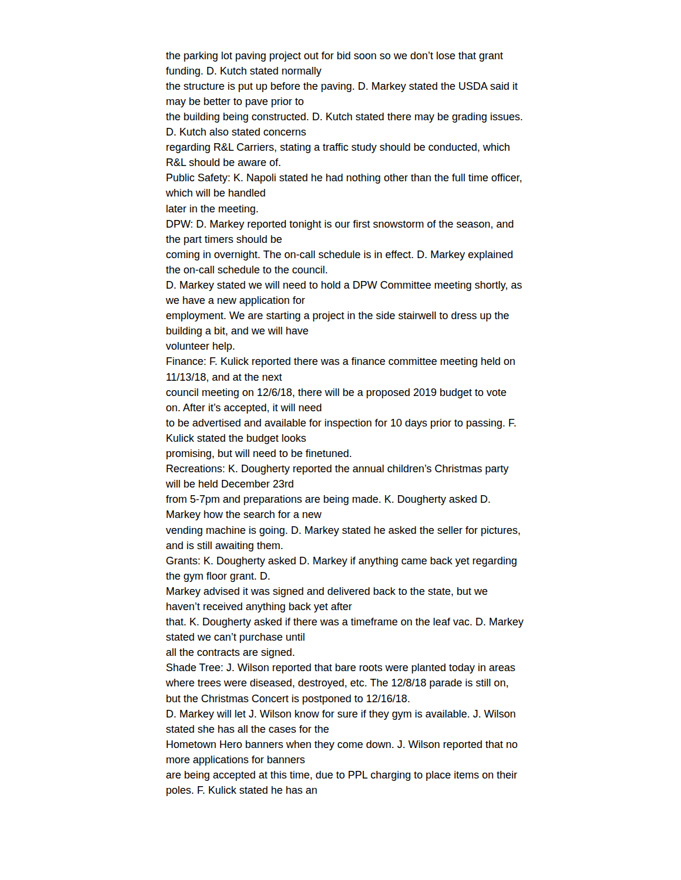the parking lot paving project out for bid soon so we don’t lose that grant funding. D. Kutch stated normally
the structure is put up before the paving. D. Markey stated the USDA said it may be better to pave prior to
the building being constructed. D. Kutch stated there may be grading issues. D. Kutch also stated concerns
regarding R&L Carriers, stating a traffic study should be conducted, which R&L should be aware of.
Public Safety: K. Napoli stated he had nothing other than the full time officer, which will be handled
later in the meeting.
DPW: D. Markey reported tonight is our first snowstorm of the season, and the part timers should be
coming in overnight. The on-call schedule is in effect. D. Markey explained the on-call schedule to the council.
D. Markey stated we will need to hold a DPW Committee meeting shortly, as we have a new application for
employment. We are starting a project in the side stairwell to dress up the building a bit, and we will have
volunteer help.
Finance: F. Kulick reported there was a finance committee meeting held on 11/13/18, and at the next
council meeting on 12/6/18, there will be a proposed 2019 budget to vote on. After it’s accepted, it will need
to be advertised and available for inspection for 10 days prior to passing. F. Kulick stated the budget looks
promising, but will need to be finetuned.
Recreations: K. Dougherty reported the annual children’s Christmas party will be held December 23rd
from 5-7pm and preparations are being made. K. Dougherty asked D. Markey how the search for a new
vending machine is going. D. Markey stated he asked the seller for pictures, and is still awaiting them.
Grants: K. Dougherty asked D. Markey if anything came back yet regarding the gym floor grant. D.
Markey advised it was signed and delivered back to the state, but we haven’t received anything back yet after
that. K. Dougherty asked if there was a timeframe on the leaf vac. D. Markey stated we can’t purchase until
all the contracts are signed.
Shade Tree: J. Wilson reported that bare roots were planted today in areas where trees were diseased, destroyed, etc. The 12/8/18 parade is still on, but the Christmas Concert is postponed to 12/16/18.
D. Markey will let J. Wilson know for sure if they gym is available. J. Wilson stated she has all the cases for the
Hometown Hero banners when they come down. J. Wilson reported that no more applications for banners
are being accepted at this time, due to PPL charging to place items on their poles. F. Kulick stated he has an